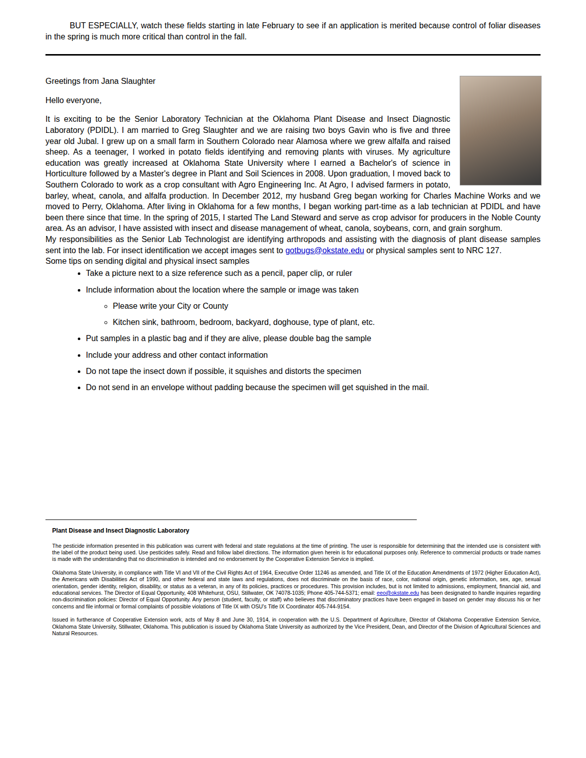BUT ESPECIALLY, watch these fields starting in late February to see if an application is merited because control of foliar diseases in the spring is much more critical than control in the fall.
Greetings from Jana Slaughter
Hello everyone,
It is exciting to be the Senior Laboratory Technician at the Oklahoma Plant Disease and Insect Diagnostic Laboratory (PDIDL). I am married to Greg Slaughter and we are raising two boys Gavin who is five and three year old Jubal. I grew up on a small farm in Southern Colorado near Alamosa where we grew alfalfa and raised sheep. As a teenager, I worked in potato fields identifying and removing plants with viruses. My agriculture education was greatly increased at Oklahoma State University where I earned a Bachelor's of science in Horticulture followed by a Master's degree in Plant and Soil Sciences in 2008. Upon graduation, I moved back to Southern Colorado to work as a crop consultant with Agro Engineering Inc. At Agro, I advised farmers in potato, barley, wheat, canola, and alfalfa production. In December 2012, my husband Greg began working for Charles Machine Works and we moved to Perry, Oklahoma. After living in Oklahoma for a few months, I began working part-time as a lab technician at PDIDL and have been there since that time. In the spring of 2015, I started The Land Steward and serve as crop advisor for producers in the Noble County area. As an advisor, I have assisted with insect and disease management of wheat, canola, soybeans, corn, and grain sorghum.
My responsibilities as the Senior Lab Technologist are identifying arthropods and assisting with the diagnosis of plant disease samples sent into the lab. For insect identification we accept images sent to gotbugs@okstate.edu or physical samples sent to NRC 127.
Some tips on sending digital and physical insect samples
Take a picture next to a size reference such as a pencil, paper clip, or ruler
Include information about the location where the sample or image was taken
Please write your City or County
Kitchen sink, bathroom, bedroom, backyard, doghouse, type of plant, etc.
Put samples in a plastic bag and if they are alive, please double bag the sample
Include your address and other contact information
Do not tape the insect down if possible, it squishes and distorts the specimen
Do not send in an envelope without padding because the specimen will get squished in the mail.
Plant Disease and Insect Diagnostic Laboratory
The pesticide information presented in this publication was current with federal and state regulations at the time of printing. The user is responsible for determining that the intended use is consistent with the label of the product being used. Use pesticides safely. Read and follow label directions. The information given herein is for educational purposes only. Reference to commercial products or trade names is made with the understanding that no discrimination is intended and no endorsement by the Cooperative Extension Service is implied.
Oklahoma State University, in compliance with Title VI and VII of the Civil Rights Act of 1964, Executive Order 11246 as amended, and Title IX of the Education Amendments of 1972 (Higher Education Act), the Americans with Disabilities Act of 1990, and other federal and state laws and regulations, does not discriminate on the basis of race, color, national origin, genetic information, sex, age, sexual orientation, gender identity, religion, disability, or status as a veteran, in any of its policies, practices or procedures. This provision includes, but is not limited to admissions, employment, financial aid, and educational services. The Director of Equal Opportunity, 408 Whitehurst, OSU, Stillwater, OK 74078-1035; Phone 405-744-5371; email: eeo@okstate.edu has been designated to handle inquiries regarding non-discrimination policies: Director of Equal Opportunity. Any person (student, faculty, or staff) who believes that discriminatory practices have been engaged in based on gender may discuss his or her concerns and file informal or formal complaints of possible violations of Title IX with OSU's Title IX Coordinator 405-744-9154.
Issued in furtherance of Cooperative Extension work, acts of May 8 and June 30, 1914, in cooperation with the U.S. Department of Agriculture, Director of Oklahoma Cooperative Extension Service, Oklahoma State University, Stillwater, Oklahoma. This publication is issued by Oklahoma State University as authorized by the Vice President, Dean, and Director of the Division of Agricultural Sciences and Natural Resources.